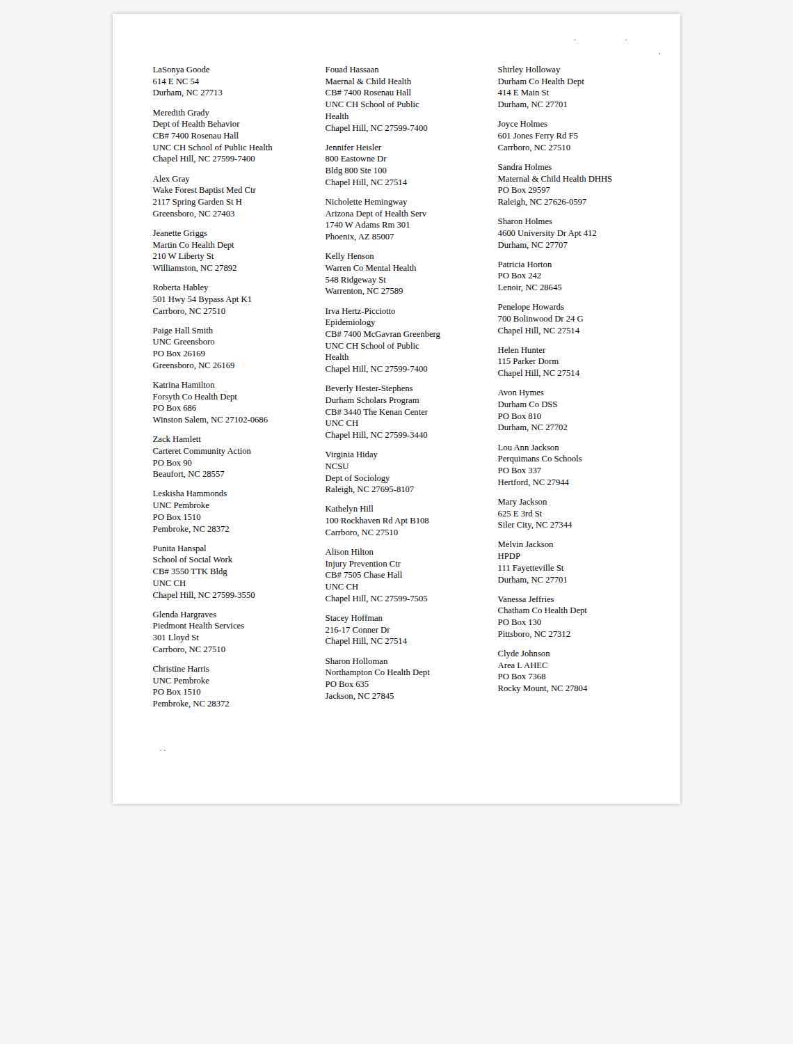. .
'
LaSonya Goode
614 E NC 54
Durham, NC 27713
Meredith Grady
Dept of Health Behavior
CB# 7400 Rosenau Hall
UNC CH School of Public Health
Chapel Hill, NC 27599-7400
Alex Gray
Wake Forest Baptist Med Ctr
2117 Spring Garden St H
Greensboro, NC 27403
Jeanette Griggs
Martin Co Health Dept
210 W Liberty St
Williamston, NC 27892
Roberta Habley
501 Hwy 54 Bypass Apt K1
Carrboro, NC 27510
Paige Hall Smith
UNC Greensboro
PO Box 26169
Greensboro, NC 26169
Katrina Hamilton
Forsyth Co Health Dept
PO Box 686
Winston Salem, NC 27102-0686
Zack Hamlett
Carteret Community Action
PO Box 90
Beaufort, NC 28557
Leskisha Hammonds
UNC Pembroke
PO Box 1510
Pembroke, NC 28372
Punita Hanspal
School of Social Work
CB# 3550 TTK Bldg
UNC CH
Chapel Hill, NC 27599-3550
Glenda Hargraves
Piedmont Health Services
301 Lloyd St
Carrboro, NC 27510
Christine Harris
UNC Pembroke
PO Box 1510
Pembroke, NC 28372
Fouad Hassaan
Maernal & Child Health
CB# 7400 Rosenau Hall
UNC CH School of Public
Health
Chapel Hill, NC 27599-7400
Jennifer Heisler
800 Eastowne Dr
Bldg 800 Ste 100
Chapel Hill, NC 27514
Nicholette Hemingway
Arizona Dept of Health Serv
1740 W Adams Rm 301
Phoenix, AZ 85007
Kelly Henson
Warren Co Mental Health
548 Ridgeway St
Warrenton, NC 27589
Irva Hertz-Picciotto
Epidemiology
CB# 7400 McGavran Greenberg
UNC CH School of Public
Health
Chapel Hill, NC 27599-7400
Beverly Hester-Stephens
Durham Scholars Program
CB# 3440 The Kenan Center
UNC CH
Chapel Hill, NC 27599-3440
Virginia Hiday
NCSU
Dept of Sociology
Raleigh, NC 27695-8107
Kathelyn Hill
100 Rockhaven Rd Apt B108
Carrboro, NC 27510
Alison Hilton
Injury Prevention Ctr
CB# 7505 Chase Hall
UNC CH
Chapel Hill, NC 27599-7505
Stacey Hoffman
216-17 Conner Dr
Chapel Hill, NC 27514
Sharon Holloman
Northampton Co Health Dept
PO Box 635
Jackson, NC 27845
Shirley Holloway
Durham Co Health Dept
414 E Main St
Durham, NC 27701
Joyce Holmes
601 Jones Ferry Rd F5
Carrboro, NC 27510
Sandra Holmes
Maternal & Child Health DHHS
PO Box 29597
Raleigh, NC 27626-0597
Sharon Holmes
4600 University Dr Apt 412
Durham, NC 27707
Patricia Horton
PO Box 242
Lenoir, NC 28645
Penelope Howards
700 Bolinwood Dr 24 G
Chapel Hill, NC 27514
Helen Hunter
115 Parker Dorm
Chapel Hill, NC 27514
Avon Hymes
Durham Co DSS
PO Box 810
Durham, NC 27702
Lou Ann Jackson
Perquimans Co Schools
PO Box 337
Hertford, NC 27944
Mary Jackson
625 E 3rd St
Siler City, NC 27344
Melvin Jackson
HPDP
111 Fayetteville St
Durham, NC 27701
Vanessa Jeffries
Chatham Co Health Dept
PO Box 130
Pittsboro, NC 27312
Clyde Johnson
Area L AHEC
PO Box 7368
Rocky Mount, NC 27804
. .